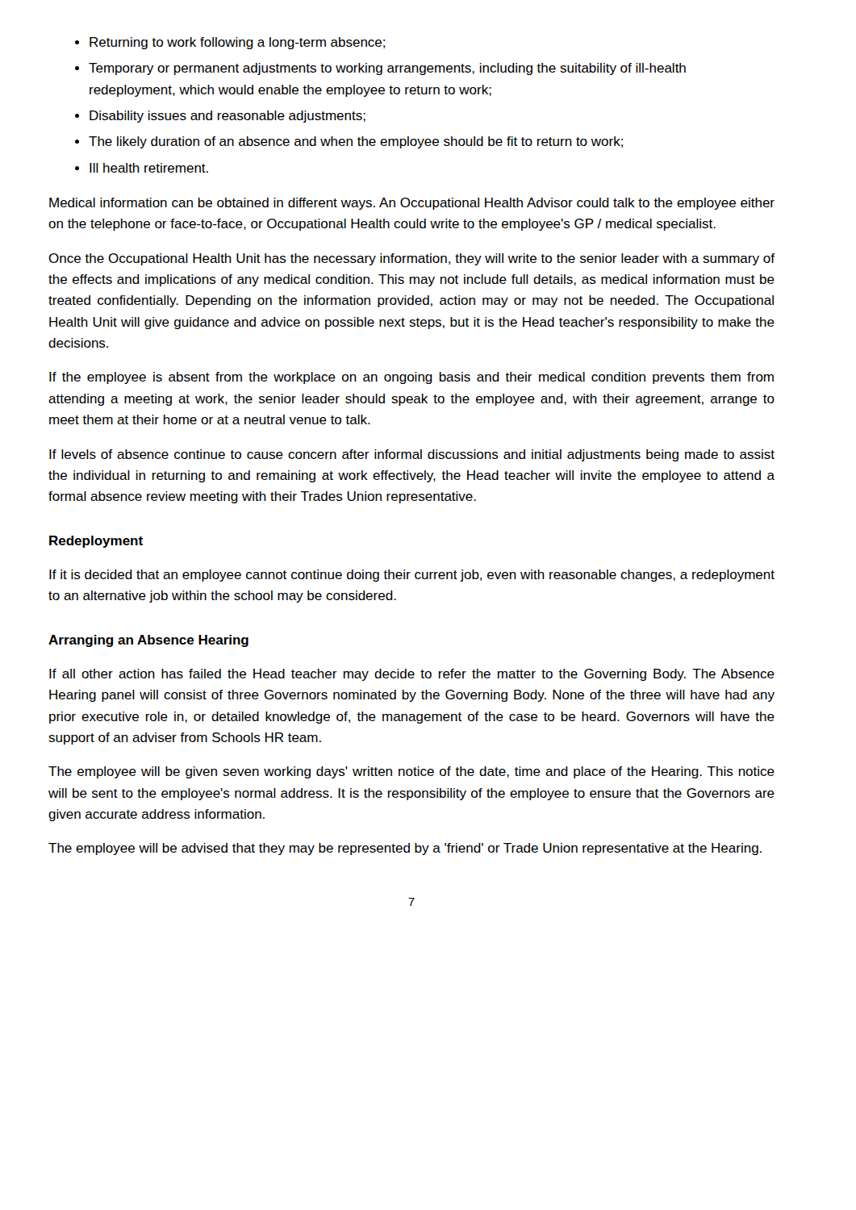Returning to work following a long-term absence;
Temporary or permanent adjustments to working arrangements, including the suitability of ill-health redeployment, which would enable the employee to return to work;
Disability issues and reasonable adjustments;
The likely duration of an absence and when the employee should be fit to return to work;
Ill health retirement.
Medical information can be obtained in different ways. An Occupational Health Advisor could talk to the employee either on the telephone or face-to-face, or Occupational Health could write to the employee's GP / medical specialist.
Once the Occupational Health Unit has the necessary information, they will write to the senior leader with a summary of the effects and implications of any medical condition. This may not include full details, as medical information must be treated confidentially. Depending on the information provided, action may or may not be needed. The Occupational Health Unit will give guidance and advice on possible next steps, but it is the Head teacher's responsibility to make the decisions.
If the employee is absent from the workplace on an ongoing basis and their medical condition prevents them from attending a meeting at work, the senior leader should speak to the employee and, with their agreement, arrange to meet them at their home or at a neutral venue to talk.
If levels of absence continue to cause concern after informal discussions and initial adjustments being made to assist the individual in returning to and remaining at work effectively, the Head teacher will invite the employee to attend a formal absence review meeting with their Trades Union representative.
Redeployment
If it is decided that an employee cannot continue doing their current job, even with reasonable changes, a redeployment to an alternative job within the school may be considered.
Arranging an Absence Hearing
If all other action has failed the Head teacher may decide to refer the matter to the Governing Body. The Absence Hearing panel will consist of three Governors nominated by the Governing Body. None of the three will have had any prior executive role in, or detailed knowledge of, the management of the case to be heard. Governors will have the support of an adviser from Schools HR team.
The employee will be given seven working days' written notice of the date, time and place of the Hearing. This notice will be sent to the employee's normal address. It is the responsibility of the employee to ensure that the Governors are given accurate address information.
The employee will be advised that they may be represented by a 'friend' or Trade Union representative at the Hearing.
7